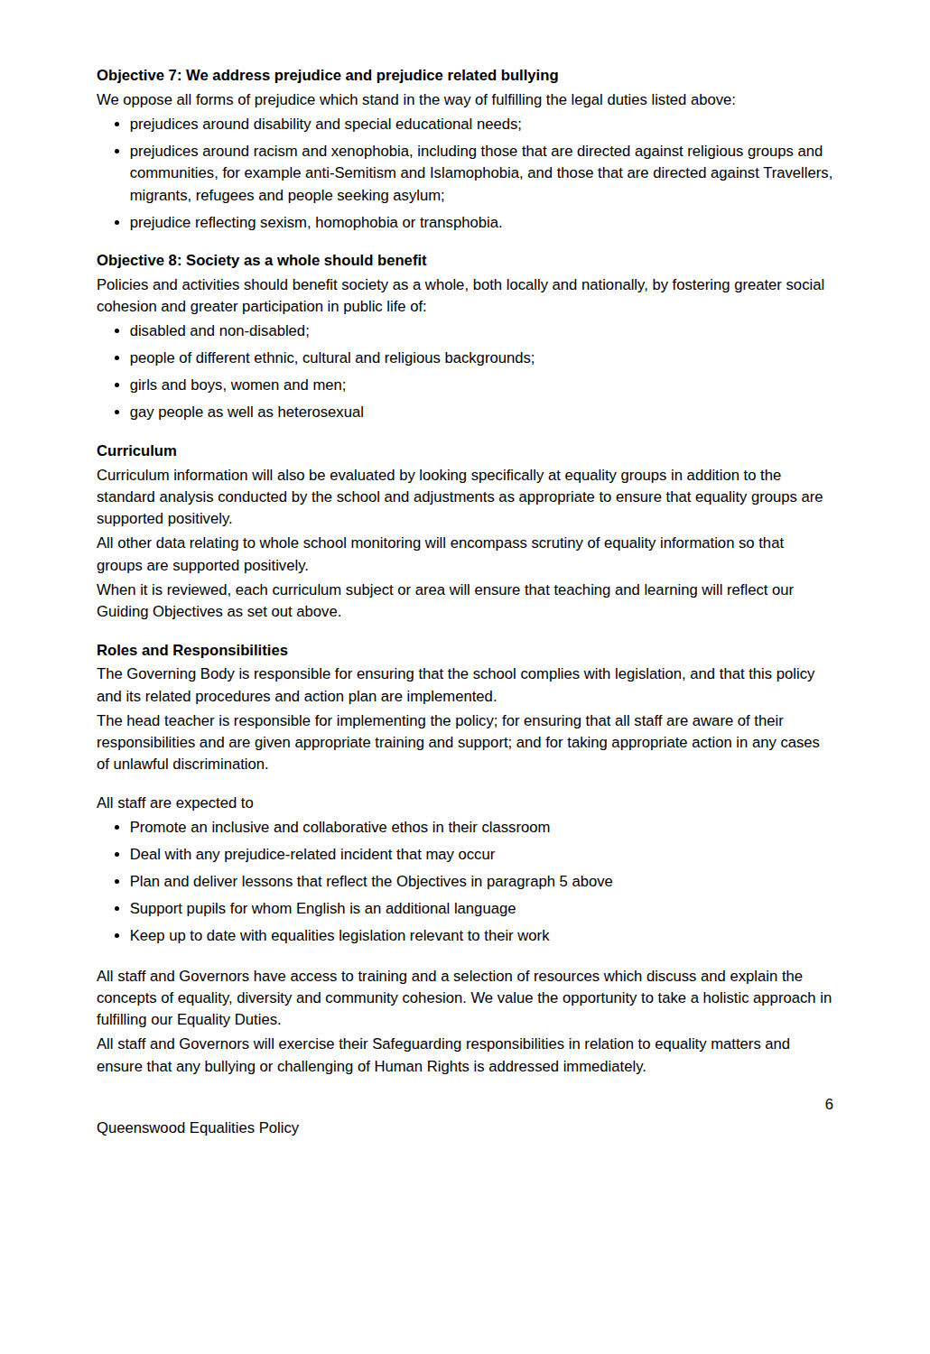Objective 7: We address prejudice and prejudice related bullying
We oppose all forms of prejudice which stand in the way of fulfilling the legal duties listed above:
prejudices around disability and special educational needs;
prejudices around racism and xenophobia, including those that are directed against religious groups and communities, for example anti-Semitism and Islamophobia, and those that are directed against Travellers, migrants, refugees and people seeking asylum;
prejudice reflecting sexism, homophobia or transphobia.
Objective 8: Society as a whole should benefit
Policies and activities should benefit society as a whole, both locally and nationally, by fostering greater social cohesion and greater participation in public life of:
disabled and non-disabled;
people of different ethnic, cultural and religious backgrounds;
girls and boys, women and men;
gay people as well as heterosexual
Curriculum
Curriculum information will also be evaluated by looking specifically at equality groups in addition to the standard analysis conducted by the school and adjustments as appropriate to ensure that equality groups are supported positively.
All other data relating to whole school monitoring will encompass scrutiny of equality information so that groups are supported positively.
When it is reviewed, each curriculum subject or area will ensure that teaching and learning will reflect our Guiding Objectives as set out above.
Roles and Responsibilities
The Governing Body is responsible for ensuring that the school complies with legislation, and that this policy and its related procedures and action plan are implemented.
The head teacher is responsible for implementing the policy; for ensuring that all staff are aware of their responsibilities and are given appropriate training and support; and for taking appropriate action in any cases of unlawful discrimination.
All staff are expected to
Promote an inclusive and collaborative ethos in their classroom
Deal with any prejudice-related incident that may occur
Plan and deliver lessons that reflect the Objectives in paragraph 5 above
Support pupils for whom English is an additional language
Keep up to date with equalities legislation relevant to their work
All staff and Governors have access to training and a selection of resources which discuss and explain the concepts of equality, diversity and community cohesion. We value the opportunity to take a holistic approach in fulfilling our Equality Duties.
All staff and Governors will exercise their Safeguarding responsibilities in relation to equality matters and ensure that any bullying or challenging of Human Rights is addressed immediately.
6
Queenswood Equalities Policy